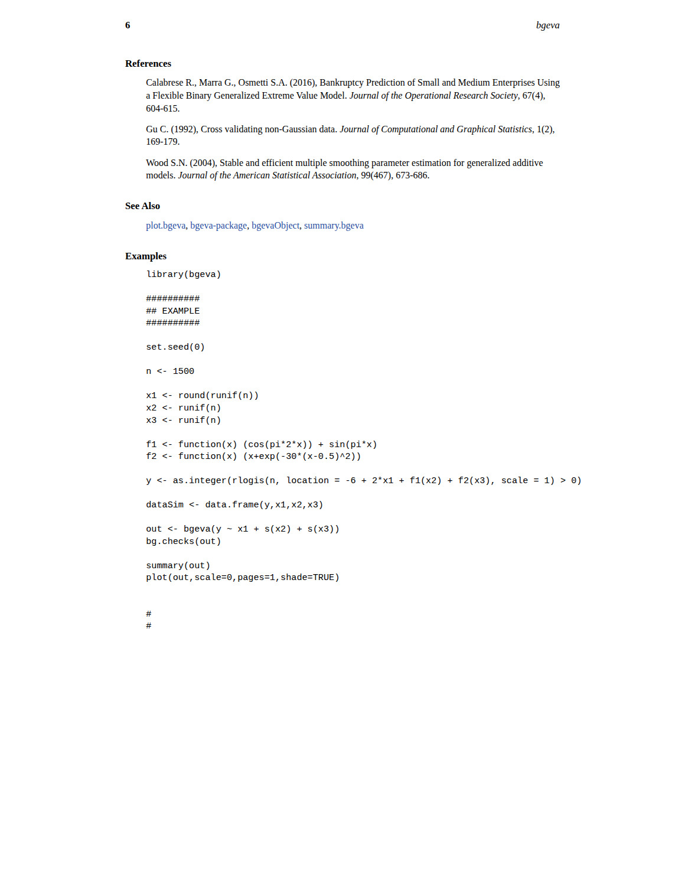6 bgeva
References
Calabrese R., Marra G., Osmetti S.A. (2016), Bankruptcy Prediction of Small and Medium Enterprises Using a Flexible Binary Generalized Extreme Value Model. Journal of the Operational Research Society, 67(4), 604-615.
Gu C. (1992), Cross validating non-Gaussian data. Journal of Computational and Graphical Statistics, 1(2), 169-179.
Wood S.N. (2004), Stable and efficient multiple smoothing parameter estimation for generalized additive models. Journal of the American Statistical Association, 99(467), 673-686.
See Also
plot.bgeva, bgeva-package, bgevaObject, summary.bgeva
Examples
library(bgeva)

##########
## EXAMPLE
##########

set.seed(0)

n <- 1500

x1 <- round(runif(n))
x2 <- runif(n)
x3 <- runif(n)

f1 <- function(x) (cos(pi*2*x)) + sin(pi*x)
f2 <- function(x) (x+exp(-30*(x-0.5)^2))

y <- as.integer(rlogis(n, location = -6 + 2*x1 + f1(x2) + f2(x3), scale = 1) > 0)

dataSim <- data.frame(y,x1,x2,x3)

out <- bgeva(y ~ x1 + s(x2) + s(x3))
bg.checks(out)

summary(out)
plot(out,scale=0,pages=1,shade=TRUE)


#
#